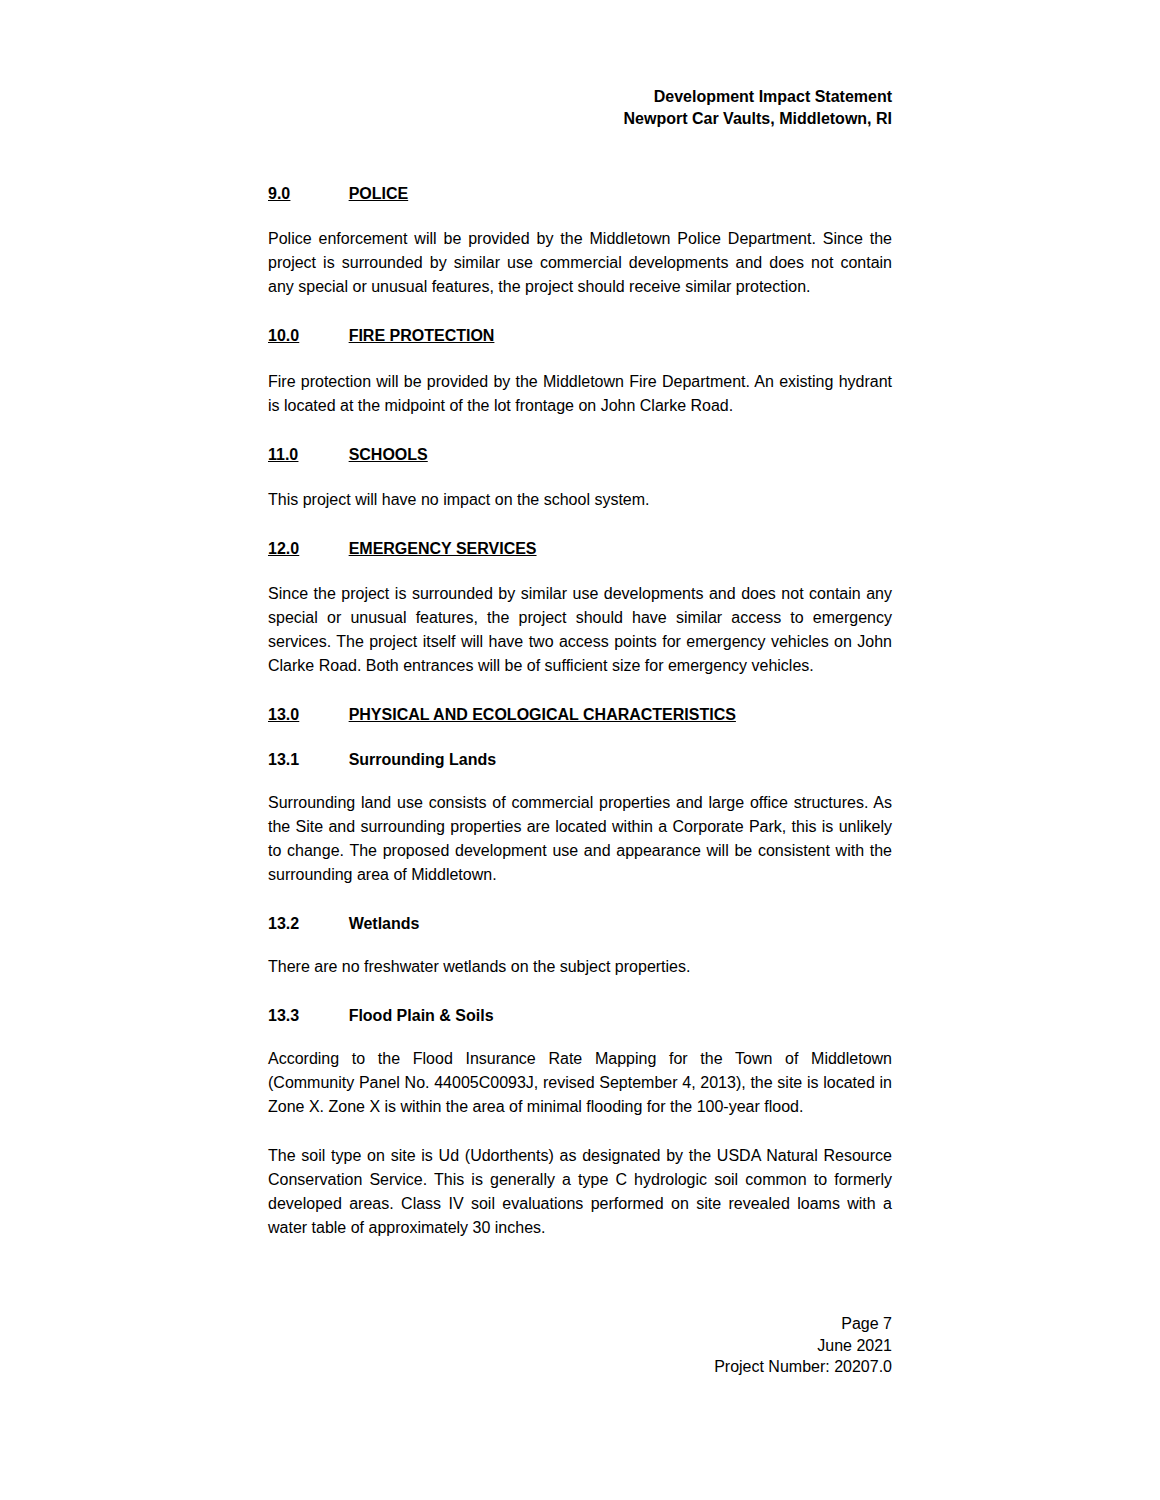Development Impact Statement
Newport Car Vaults, Middletown, RI
9.0 POLICE
Police enforcement will be provided by the Middletown Police Department. Since the project is surrounded by similar use commercial developments and does not contain any special or unusual features, the project should receive similar protection.
10.0 FIRE PROTECTION
Fire protection will be provided by the Middletown Fire Department. An existing hydrant is located at the midpoint of the lot frontage on John Clarke Road.
11.0 SCHOOLS
This project will have no impact on the school system.
12.0 EMERGENCY SERVICES
Since the project is surrounded by similar use developments and does not contain any special or unusual features, the project should have similar access to emergency services. The project itself will have two access points for emergency vehicles on John Clarke Road. Both entrances will be of sufficient size for emergency vehicles.
13.0 PHYSICAL AND ECOLOGICAL CHARACTERISTICS
13.1 Surrounding Lands
Surrounding land use consists of commercial properties and large office structures. As the Site and surrounding properties are located within a Corporate Park, this is unlikely to change. The proposed development use and appearance will be consistent with the surrounding area of Middletown.
13.2 Wetlands
There are no freshwater wetlands on the subject properties.
13.3 Flood Plain & Soils
According to the Flood Insurance Rate Mapping for the Town of Middletown (Community Panel No. 44005C0093J, revised September 4, 2013), the site is located in Zone X. Zone X is within the area of minimal flooding for the 100-year flood.
The soil type on site is Ud (Udorthents) as designated by the USDA Natural Resource Conservation Service. This is generally a type C hydrologic soil common to formerly developed areas. Class IV soil evaluations performed on site revealed loams with a water table of approximately 30 inches.
Page 7
June 2021
Project Number: 20207.0